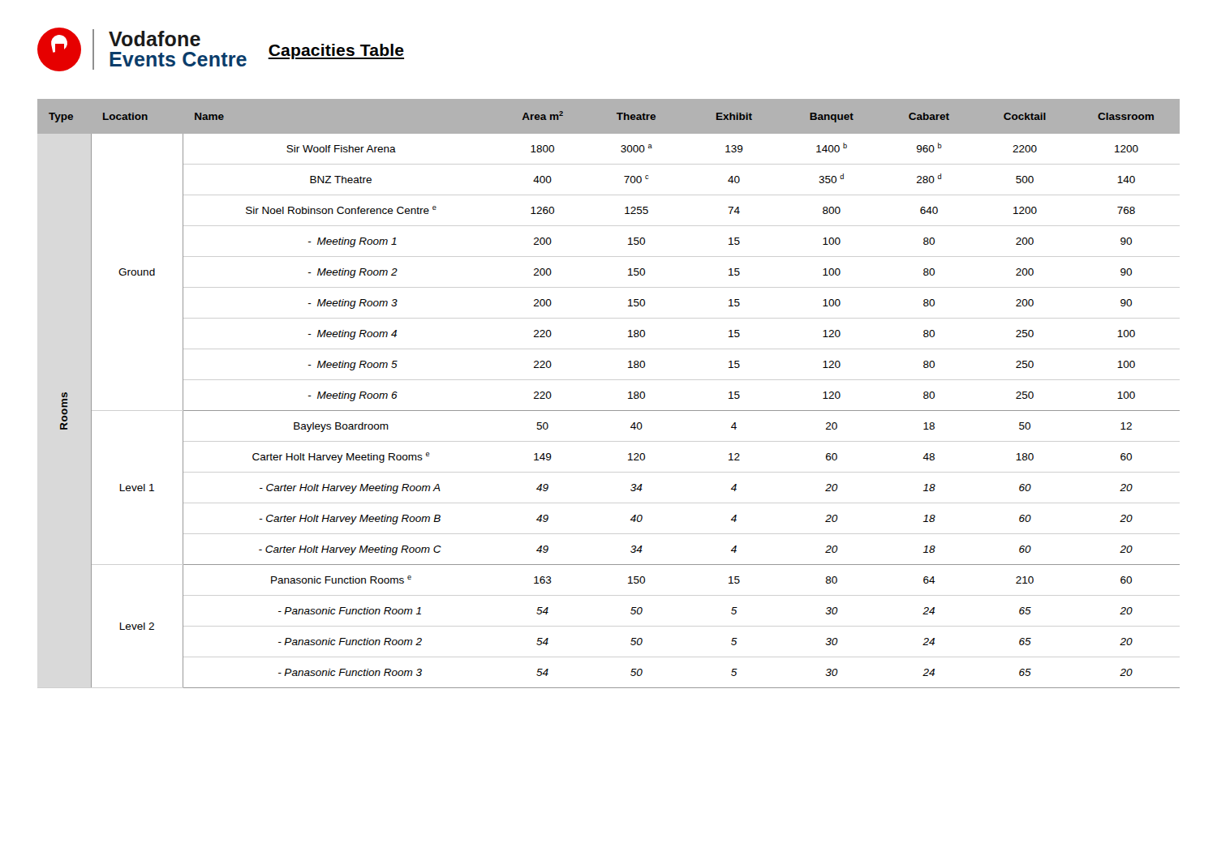Vodafone Events Centre
Capacities Table
| Type | Location | Name | Area m 2 | Theatre | Exhibit | Banquet | Cabaret | Cocktail | Classroom |
| --- | --- | --- | --- | --- | --- | --- | --- | --- | --- |
| Rooms | Ground | Sir Woolf Fisher Arena | 1800 | 3000 a | 139 | 1400 b | 960 b | 2200 | 1200 |
| BNZ Theatre | 400 | 700 c | 40 | 350 d | 280 d | 500 | 140 |
| Sir Noel Robinson Conference Centre e | 1260 | 1255 | 74 | 800 | 640 | 1200 | 768 |
| - Meeting Room 1 | 200 | 150 | 15 | 100 | 80 | 200 | 90 |
| - Meeting Room 2 | 200 | 150 | 15 | 100 | 80 | 200 | 90 |
| - Meeting Room 3 | 200 | 150 | 15 | 100 | 80 | 200 | 90 |
| - Meeting Room 4 | 220 | 180 | 15 | 120 | 80 | 250 | 100 |
| - Meeting Room 5 | 220 | 180 | 15 | 120 | 80 | 250 | 100 |
| - Meeting Room 6 | 220 | 180 | 15 | 120 | 80 | 250 | 100 |
| Level 1 | Bayleys Boardroom | 50 | 40 | 4 | 20 | 18 | 50 | 12 |
| Carter Holt Harvey Meeting Rooms e | 149 | 120 | 12 | 60 | 48 | 180 | 60 |
| - Carter Holt Harvey Meeting Room A | 49 | 34 | 4 | 20 | 18 | 60 | 20 |
| - Carter Holt Harvey Meeting Room B | 49 | 40 | 4 | 20 | 18 | 60 | 20 |
| - Carter Holt Harvey Meeting Room C | 49 | 34 | 4 | 20 | 18 | 60 | 20 |
| Level 2 | Panasonic Function Rooms e | 163 | 150 | 15 | 80 | 64 | 210 | 60 |
| - Panasonic Function Room 1 | 54 | 50 | 5 | 30 | 24 | 65 | 20 |
| - Panasonic Function Room 2 | 54 | 50 | 5 | 30 | 24 | 65 | 20 |
| - Panasonic Function Room 3 | 54 | 50 | 5 | 30 | 24 | 65 | 20 |